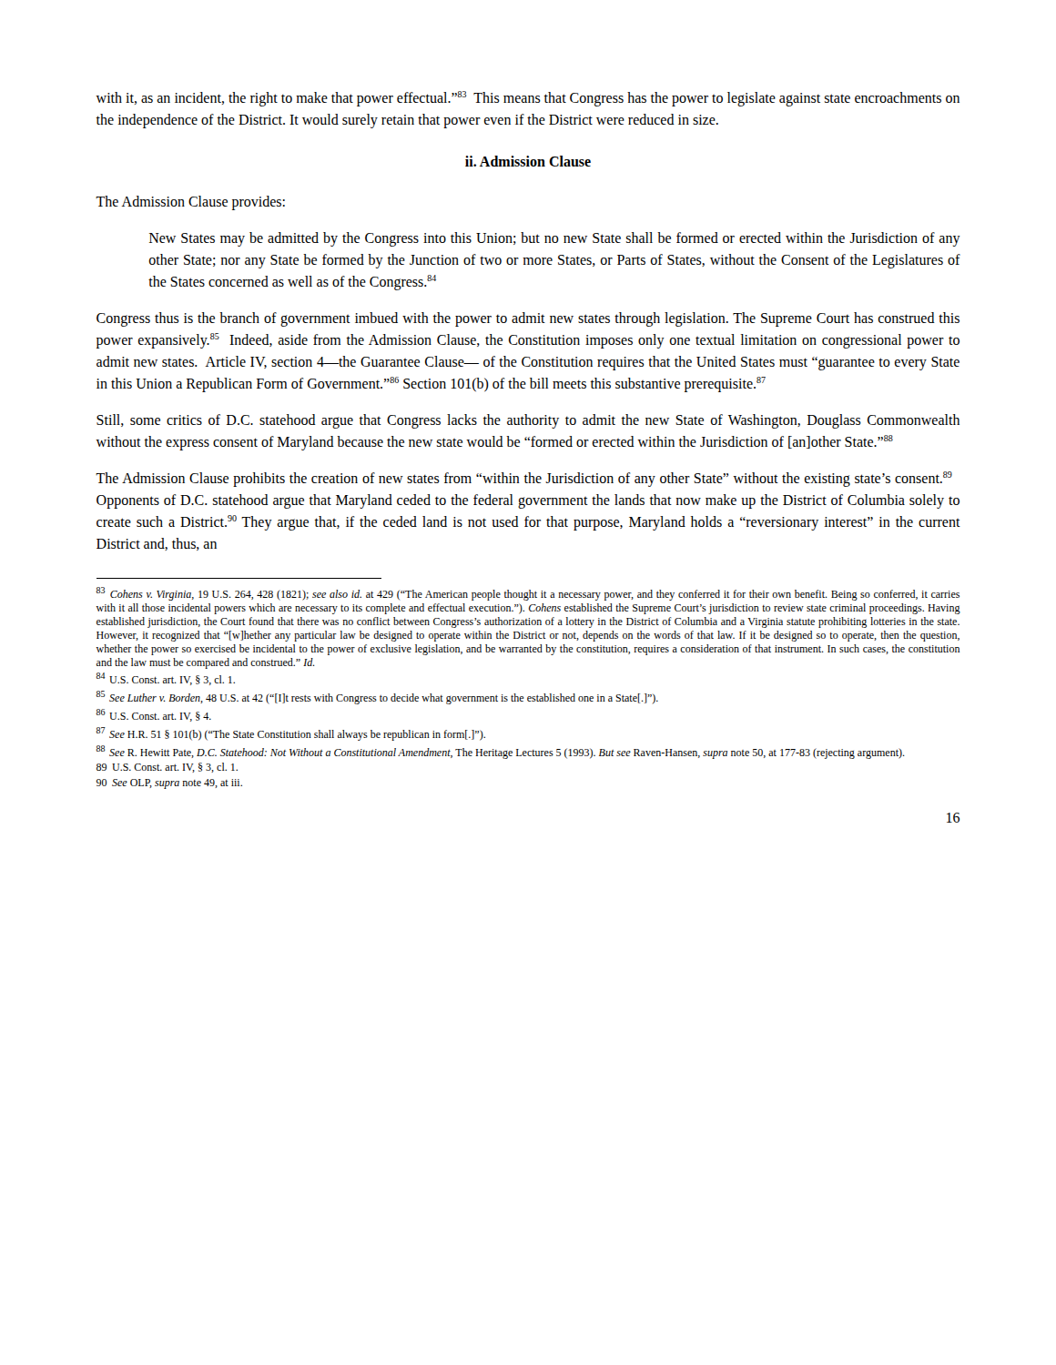with it, as an incident, the right to make that power effectual.”83 This means that Congress has the power to legislate against state encroachments on the independence of the District. It would surely retain that power even if the District were reduced in size.
ii. Admission Clause
The Admission Clause provides:
New States may be admitted by the Congress into this Union; but no new State shall be formed or erected within the Jurisdiction of any other State; nor any State be formed by the Junction of two or more States, or Parts of States, without the Consent of the Legislatures of the States concerned as well as of the Congress.84
Congress thus is the branch of government imbued with the power to admit new states through legislation. The Supreme Court has construed this power expansively.85 Indeed, aside from the Admission Clause, the Constitution imposes only one textual limitation on congressional power to admit new states. Article IV, section 4—the Guarantee Clause— of the Constitution requires that the United States must “guarantee to every State in this Union a Republican Form of Government.”86 Section 101(b) of the bill meets this substantive prerequisite.87
Still, some critics of D.C. statehood argue that Congress lacks the authority to admit the new State of Washington, Douglass Commonwealth without the express consent of Maryland because the new state would be “formed or erected within the Jurisdiction of [an]other State.”88
The Admission Clause prohibits the creation of new states from “within the Jurisdiction of any other State” without the existing state’s consent.89 Opponents of D.C. statehood argue that Maryland ceded to the federal government the lands that now make up the District of Columbia solely to create such a District.90 They argue that, if the ceded land is not used for that purpose, Maryland holds a “reversionary interest” in the current District and, thus, an
83 Cohens v. Virginia, 19 U.S. 264, 428 (1821); see also id. at 429 (“The American people thought it a necessary power, and they conferred it for their own benefit. Being so conferred, it carries with it all those incidental powers which are necessary to its complete and effectual execution.”). Cohens established the Supreme Court’s jurisdiction to review state criminal proceedings. Having established jurisdiction, the Court found that there was no conflict between Congress’s authorization of a lottery in the District of Columbia and a Virginia statute prohibiting lotteries in the state. However, it recognized that “[w]hether any particular law be designed to operate within the District or not, depends on the words of that law. If it be designed so to operate, then the question, whether the power so exercised be incidental to the power of exclusive legislation, and be warranted by the constitution, requires a consideration of that instrument. In such cases, the constitution and the law must be compared and construed.” Id.
84 U.S. Const. art. IV, § 3, cl. 1.
85 See Luther v. Borden, 48 U.S. at 42 (“[I]t rests with Congress to decide what government is the established one in a State[.]”).
86 U.S. Const. art. IV, § 4.
87 See H.R. 51 § 101(b) (“The State Constitution shall always be republican in form[.]”).
88 See R. Hewitt Pate, D.C. Statehood: Not Without a Constitutional Amendment, The Heritage Lectures 5 (1993). But see Raven-Hansen, supra note 50, at 177-83 (rejecting argument).
89 U.S. Const. art. IV, § 3, cl. 1.
90 See OLP, supra note 49, at iii.
16